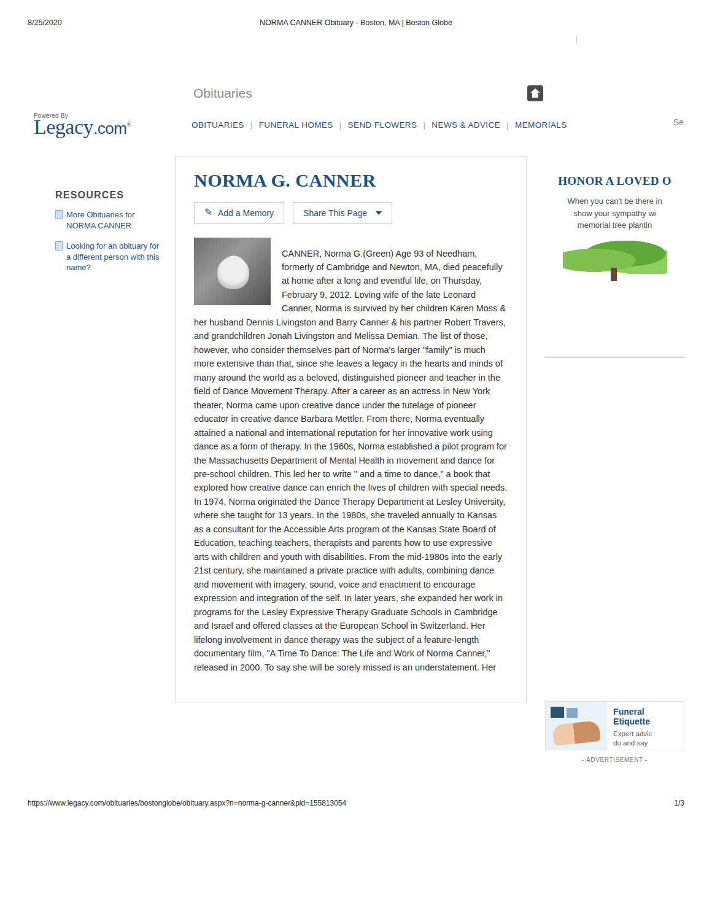8/25/2020
NORMA CANNER Obituary - Boston, MA | Boston Globe
Obituaries
Powered By
Legacy.com®
OBITUARIES|FUNERAL HOMES|SEND FLOWERS|NEWS & ADVICE|MEMORIALS
Se
RESOURCES
More Obituaries for NORMA CANNER
Looking for an obituary for a different person with this name?
NORMA G. CANNER
Add a Memory Share This Page
CANNER, Norma G.(Green) Age 93 of Needham, formerly of Cambridge and Newton, MA, died peacefully at home after a long and eventful life, on Thursday, February 9, 2012. Loving wife of the late Leonard Canner, Norma is survived by her children Karen Moss & her husband Dennis Livingston and Barry Canner & his partner Robert Travers, and grandchildren Jonah Livingston and Melissa Demian. The list of those, however, who consider themselves part of Norma's larger "family" is much more extensive than that, since she leaves a legacy in the hearts and minds of many around the world as a beloved, distinguished pioneer and teacher in the field of Dance Movement Therapy. After a career as an actress in New York theater, Norma came upon creative dance under the tutelage of pioneer educator in creative dance Barbara Mettler. From there, Norma eventually attained a national and international reputation for her innovative work using dance as a form of therapy. In the 1960s, Norma established a pilot program for the Massachusetts Department of Mental Health in movement and dance for pre-school children. This led her to write " and a time to dance," a book that explored how creative dance can enrich the lives of children with special needs. In 1974, Norma originated the Dance Therapy Department at Lesley University, where she taught for 13 years. In the 1980s, she traveled annually to Kansas as a consultant for the Accessible Arts program of the Kansas State Board of Education, teaching teachers, therapists and parents how to use expressive arts with children and youth with disabilities. From the mid-1980s into the early 21st century, she maintained a private practice with adults, combining dance and movement with imagery, sound, voice and enactment to encourage expression and integration of the self. In later years, she expanded her work in programs for the Lesley Expressive Therapy Graduate Schools in Cambridge and Israel and offered classes at the European School in Switzerland. Her lifelong involvement in dance therapy was the subject of a feature-length documentary film, "A Time To Dance: The Life and Work of Norma Canner," released in 2000. To say she will be sorely missed is an understatement. Her
HONOR A LOVED O
When you can't be there in
show your sympathy wi
memorial tree plantin
Funeral
Etiquette
Expert advic
do and say
someone di
- ADVERTISEMENT -
https://www.legacy.com/obituaries/bostonglobe/obituary.aspx?n=norma-g-canner&pid=155813054
1/3